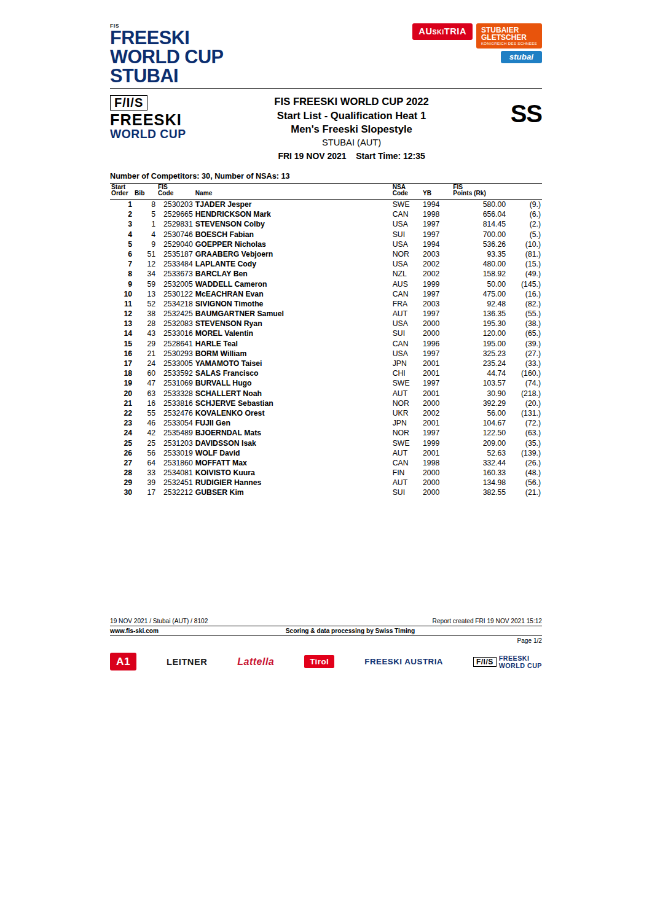FIS
FREESKI
WORLD CUP
STUBAI
AUSKITRIA
STUBAIER
GLETSCHERKÖNIGREICH DES SCHNEES
stubai
F/I/S
FREESKI
WORLD CUP
FIS FREESKI WORLD CUP 2022
Start List - Qualification Heat 1
Men's Freeski Slopestyle
STUBAI (AUT)
FRI 19 NOV 2021 Start Time: 12:35
SS
Number of Competitors: 30, Number of NSAs: 13
| Start Order | Bib | FIS Code | Name | NSA Code | YB | FIS Points (Rk) |
| --- | --- | --- | --- | --- | --- | --- |
| 1 | 8 | 2530203 | TJADER Jesper | SWE | 1994 | 580.00 | (9.) |
| 2 | 5 | 2529665 | HENDRICKSON Mark | CAN | 1998 | 656.04 | (6.) |
| 3 | 1 | 2529831 | STEVENSON Colby | USA | 1997 | 814.45 | (2.) |
| 4 | 4 | 2530746 | BOESCH Fabian | SUI | 1997 | 700.00 | (5.) |
| 5 | 9 | 2529040 | GOEPPER Nicholas | USA | 1994 | 536.26 | (10.) |
| 6 | 51 | 2535187 | GRAABERG Vebjoern | NOR | 2003 | 93.35 | (81.) |
| 7 | 12 | 2533484 | LAPLANTE Cody | USA | 2002 | 480.00 | (15.) |
| 8 | 34 | 2533673 | BARCLAY Ben | NZL | 2002 | 158.92 | (49.) |
| 9 | 59 | 2532005 | WADDELL Cameron | AUS | 1999 | 50.00 | (145.) |
| 10 | 13 | 2530122 | McEACHRAN Evan | CAN | 1997 | 475.00 | (16.) |
| 11 | 52 | 2534218 | SIVIGNON Timothe | FRA | 2003 | 92.48 | (82.) |
| 12 | 38 | 2532425 | BAUMGARTNER Samuel | AUT | 1997 | 136.35 | (55.) |
| 13 | 28 | 2532083 | STEVENSON Ryan | USA | 2000 | 195.30 | (38.) |
| 14 | 43 | 2533016 | MOREL Valentin | SUI | 2000 | 120.00 | (65.) |
| 15 | 29 | 2528641 | HARLE Teal | CAN | 1996 | 195.00 | (39.) |
| 16 | 21 | 2530293 | BORM William | USA | 1997 | 325.23 | (27.) |
| 17 | 24 | 2533005 | YAMAMOTO Taisei | JPN | 2001 | 235.24 | (33.) |
| 18 | 60 | 2533592 | SALAS Francisco | CHI | 2001 | 44.74 | (160.) |
| 19 | 47 | 2531069 | BURVALL Hugo | SWE | 1997 | 103.57 | (74.) |
| 20 | 63 | 2533328 | SCHALLERT Noah | AUT | 2001 | 30.90 | (218.) |
| 21 | 16 | 2533816 | SCHJERVE Sebastian | NOR | 2000 | 392.29 | (20.) |
| 22 | 55 | 2532476 | KOVALENKO Orest | UKR | 2002 | 56.00 | (131.) |
| 23 | 46 | 2533054 | FUJII Gen | JPN | 2001 | 104.67 | (72.) |
| 24 | 42 | 2535489 | BJOERNDAL Mats | NOR | 1997 | 122.50 | (63.) |
| 25 | 25 | 2531203 | DAVIDSSON Isak | SWE | 1999 | 209.00 | (35.) |
| 26 | 56 | 2533019 | WOLF David | AUT | 2001 | 52.63 | (139.) |
| 27 | 64 | 2531860 | MOFFATT Max | CAN | 1998 | 332.44 | (26.) |
| 28 | 33 | 2534081 | KOIVISTO Kuura | FIN | 2000 | 160.33 | (48.) |
| 29 | 39 | 2532451 | RUDIGIER Hannes | AUT | 2000 | 134.98 | (56.) |
| 30 | 17 | 2532212 | GUBSER Kim | SUI | 2000 | 382.55 | (21.) |
19 NOV 2021 / Stubai (AUT) / 8102
Report created FRI 19 NOV 2021 15:12
www.fis-ski.com
Scoring & data processing by Swiss Timing
Page 1/2
A1
LEITNER
Lattella
Tirol
FREESKI AUSTRIA
F/I/S FREESKI
WORLD CUP